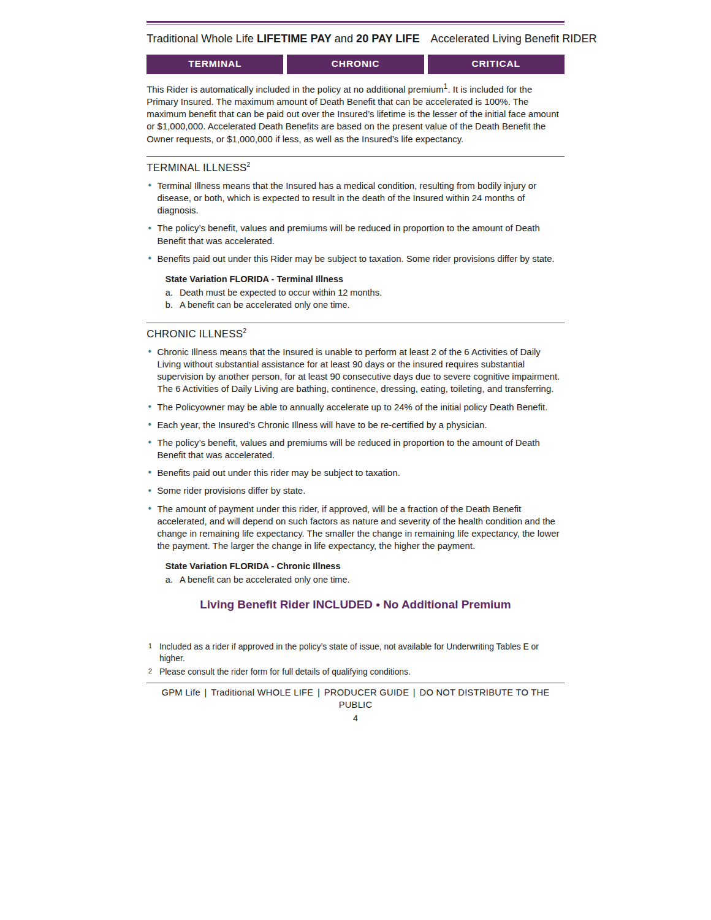Traditional Whole Life LIFETIME PAY and 20 PAY LIFE
Accelerated Living Benefit RIDER
TERMINAL
CHRONIC
CRITICAL
This Rider is automatically included in the policy at no additional premium1. It is included for the Primary Insured. The maximum amount of Death Benefit that can be accelerated is 100%. The maximum benefit that can be paid out over the Insured’s lifetime is the lesser of the initial face amount or $1,000,000. Accelerated Death Benefits are based on the present value of the Death Benefit the Owner requests, or $1,000,000 if less, as well as the Insured’s life expectancy.
TERMINAL ILLNESS2
Terminal Illness means that the Insured has a medical condition, resulting from bodily injury or disease, or both, which is expected to result in the death of the Insured within 24 months of diagnosis.
The policy’s benefit, values and premiums will be reduced in proportion to the amount of Death Benefit that was accelerated.
Benefits paid out under this Rider may be subject to taxation. Some rider provisions differ by state.
State Variation FLORIDA - Terminal Illness
a. Death must be expected to occur within 12 months.
b. A benefit can be accelerated only one time.
CHRONIC ILLNESS2
Chronic Illness means that the Insured is unable to perform at least 2 of the 6 Activities of Daily Living without substantial assistance for at least 90 days or the insured requires substantial supervision by another person, for at least 90 consecutive days due to severe cognitive impairment. The 6 Activities of Daily Living are bathing, continence, dressing, eating, toileting, and transferring.
The Policyowner may be able to annually accelerate up to 24% of the initial policy Death Benefit.
Each year, the Insured’s Chronic Illness will have to be re-certified by a physician.
The policy’s benefit, values and premiums will be reduced in proportion to the amount of Death Benefit that was accelerated.
Benefits paid out under this rider may be subject to taxation.
Some rider provisions differ by state.
The amount of payment under this rider, if approved, will be a fraction of the Death Benefit accelerated, and will depend on such factors as nature and severity of the health condition and the change in remaining life expectancy. The smaller the change in remaining life expectancy, the lower the payment. The larger the change in life expectancy, the higher the payment.
State Variation FLORIDA - Chronic Illness
a. A benefit can be accelerated only one time.
Living Benefit Rider INCLUDED • No Additional Premium
1Included as a rider if approved in the policy’s state of issue, not available for Underwriting Tables E or higher.
2Please consult the rider form for full details of qualifying conditions.
GPM Life|Traditional WHOLE LIFE|PRODUCER GUIDE|DO NOT DISTRIBUTE TO THE PUBLIC 4